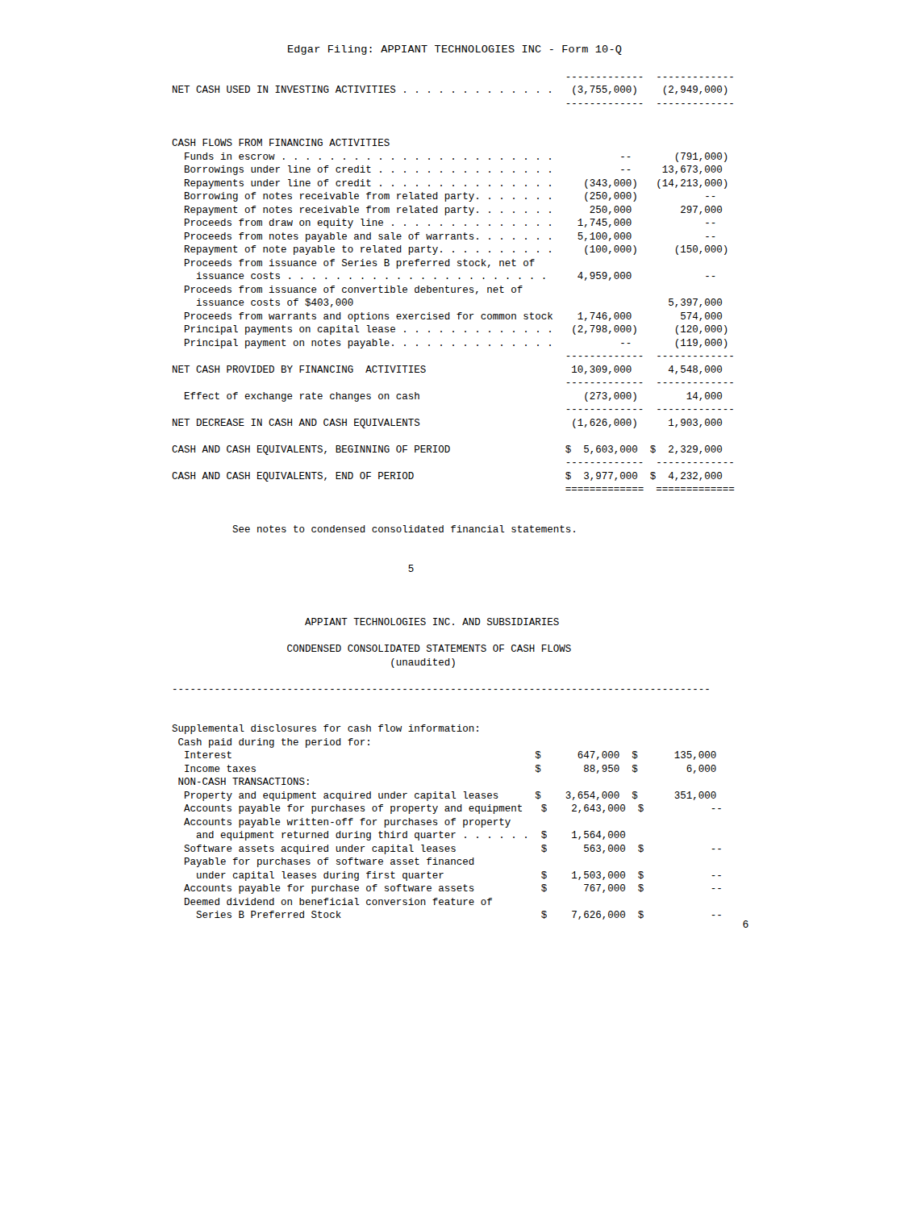Edgar Filing: APPIANT TECHNOLOGIES INC - Form 10-Q
                                                                 -------------  -------------
NET CASH USED IN INVESTING ACTIVITIES . . . . . . . . . . . . .   (3,755,000)    (2,949,000)
                                                                 -------------  -------------


CASH FLOWS FROM FINANCING ACTIVITIES
  Funds in escrow . . . . . . . . . . . . . . . . . . . . . . .           --       (791,000)
  Borrowings under line of credit . . . . . . . . . . . . . . .           --     13,673,000
  Repayments under line of credit . . . . . . . . . . . . . . .     (343,000)   (14,213,000)
  Borrowing of notes receivable from related party. . . . . . .     (250,000)           --
  Repayment of notes receivable from related party. . . . . . .      250,000        297,000
  Proceeds from draw on equity line . . . . . . . . . . . . . .    1,745,000            --
  Proceeds from notes payable and sale of warrants. . . . . . .    5,100,000            --
  Repayment of note payable to related party. . . . . . . . . .     (100,000)      (150,000)
  Proceeds from issuance of Series B preferred stock, net of
    issuance costs . . . . . . . . . . . . . . . . . . . . . .     4,959,000            --
  Proceeds from issuance of convertible debentures, net of
    issuance costs of $403,000                                                    5,397,000
  Proceeds from warrants and options exercised for common stock    1,746,000        574,000
  Principal payments on capital lease . . . . . . . . . . . . .   (2,798,000)      (120,000)
  Principal payment on notes payable. . . . . . . . . . . . . .           --       (119,000)
                                                                 -------------  -------------
NET CASH PROVIDED BY FINANCING  ACTIVITIES                        10,309,000      4,548,000
                                                                 -------------  -------------
  Effect of exchange rate changes on cash                           (273,000)        14,000
                                                                 -------------  -------------
NET DECREASE IN CASH AND CASH EQUIVALENTS                         (1,626,000)     1,903,000

CASH AND CASH EQUIVALENTS, BEGINNING OF PERIOD                   $  5,603,000  $  2,329,000
                                                                 -------------  -------------
CASH AND CASH EQUIVALENTS, END OF PERIOD                         $  3,977,000  $  4,232,000
                                                                 =============  =============


          See notes to condensed consolidated financial statements.


                                       5



                      APPIANT TECHNOLOGIES INC. AND SUBSIDIARIES

                   CONDENSED CONSOLIDATED STATEMENTS OF CASH FLOWS
                                    (unaudited)

-----------------------------------------------------------------------------------------


Supplemental disclosures for cash flow information:
 Cash paid during the period for:
  Interest                                                  $      647,000  $      135,000
  Income taxes                                              $       88,950  $        6,000
 NON-CASH TRANSACTIONS:
  Property and equipment acquired under capital leases      $    3,654,000  $      351,000
  Accounts payable for purchases of property and equipment   $    2,643,000  $           --
  Accounts payable written-off for purchases of property
    and equipment returned during third quarter . . . . . .  $    1,564,000
  Software assets acquired under capital leases              $      563,000  $           --
  Payable for purchases of software asset financed
    under capital leases during first quarter                $    1,503,000  $           --
  Accounts payable for purchase of software assets           $      767,000  $           --
  Deemed dividend on beneficial conversion feature of
    Series B Preferred Stock                                 $    7,626,000  $           --
6